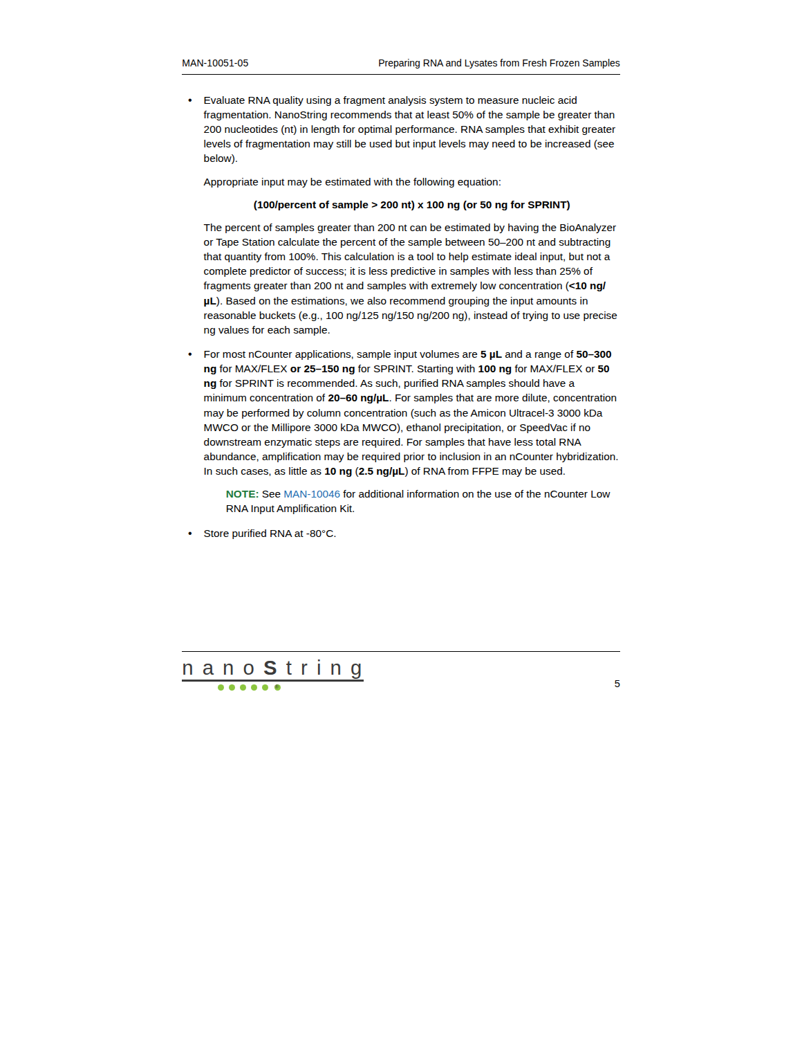MAN-10051-05
Preparing RNA and Lysates from Fresh Frozen Samples
Evaluate RNA quality using a fragment analysis system to measure nucleic acid fragmentation. NanoString recommends that at least 50% of the sample be greater than 200 nucleotides (nt) in length for optimal performance. RNA samples that exhibit greater levels of fragmentation may still be used but input levels may need to be increased (see below).
Appropriate input may be estimated with the following equation:
(100/percent of sample > 200 nt) x 100 ng (or 50 ng for SPRINT)
The percent of samples greater than 200 nt can be estimated by having the BioAnalyzer or Tape Station calculate the percent of the sample between 50–200 nt and subtracting that quantity from 100%. This calculation is a tool to help estimate ideal input, but not a complete predictor of success; it is less predictive in samples with less than 25% of fragments greater than 200 nt and samples with extremely low concentration (<10 ng/µL). Based on the estimations, we also recommend grouping the input amounts in reasonable buckets (e.g., 100 ng/125 ng/150 ng/200 ng), instead of trying to use precise ng values for each sample.
For most nCounter applications, sample input volumes are 5 µL and a range of 50–300 ng for MAX/FLEX or 25–150 ng for SPRINT. Starting with 100 ng for MAX/FLEX or 50 ng for SPRINT is recommended. As such, purified RNA samples should have a minimum concentration of 20–60 ng/µL. For samples that are more dilute, concentration may be performed by column concentration (such as the Amicon Ultracel-3 3000 kDa MWCO or the Millipore 3000 kDa MWCO), ethanol precipitation, or SpeedVac if no downstream enzymatic steps are required. For samples that have less total RNA abundance, amplification may be required prior to inclusion in an nCounter hybridization. In such cases, as little as 10 ng (2.5 ng/µL) of RNA from FFPE may be used.
NOTE: See MAN-10046 for additional information on the use of the nCounter Low RNA Input Amplification Kit.
Store purified RNA at -80°C.
n a n o S t r i n g
®
5